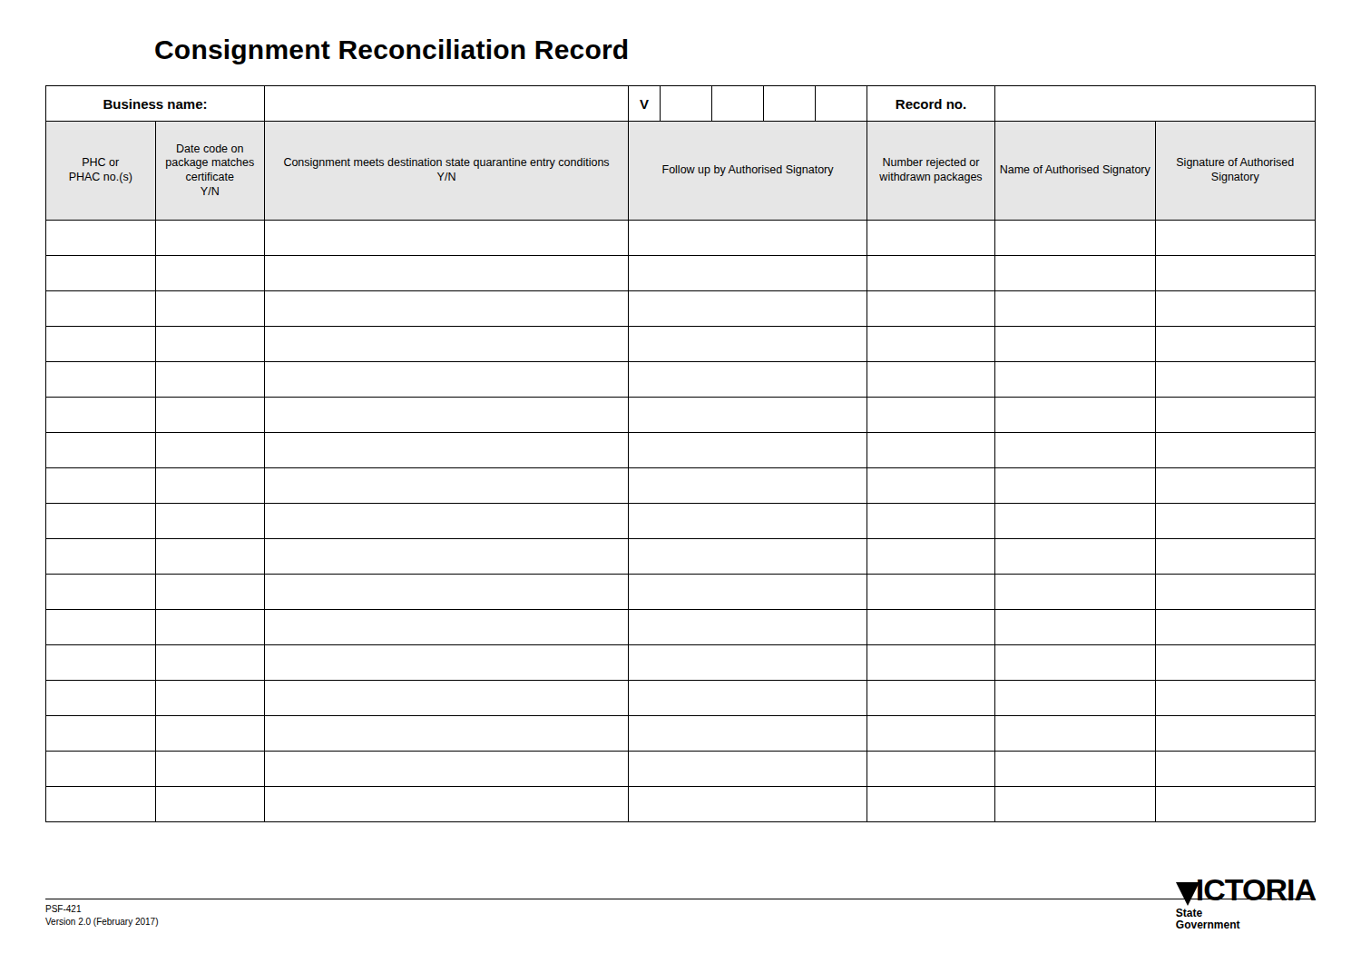Consignment Reconciliation Record
| Business name: | | V | | | | | Record no. | |
| PHC or PHAC no.(s) | Date code on package matches certificate Y/N | Consignment meets destination state quarantine entry conditions Y/N | Follow up by Authorised Signatory | Number rejected or withdrawn packages | Name of Authorised Signatory | Signature of Authorised Signatory |
PSF-421
Version 2.0 (February 2017)
ICTORIA
State
Government